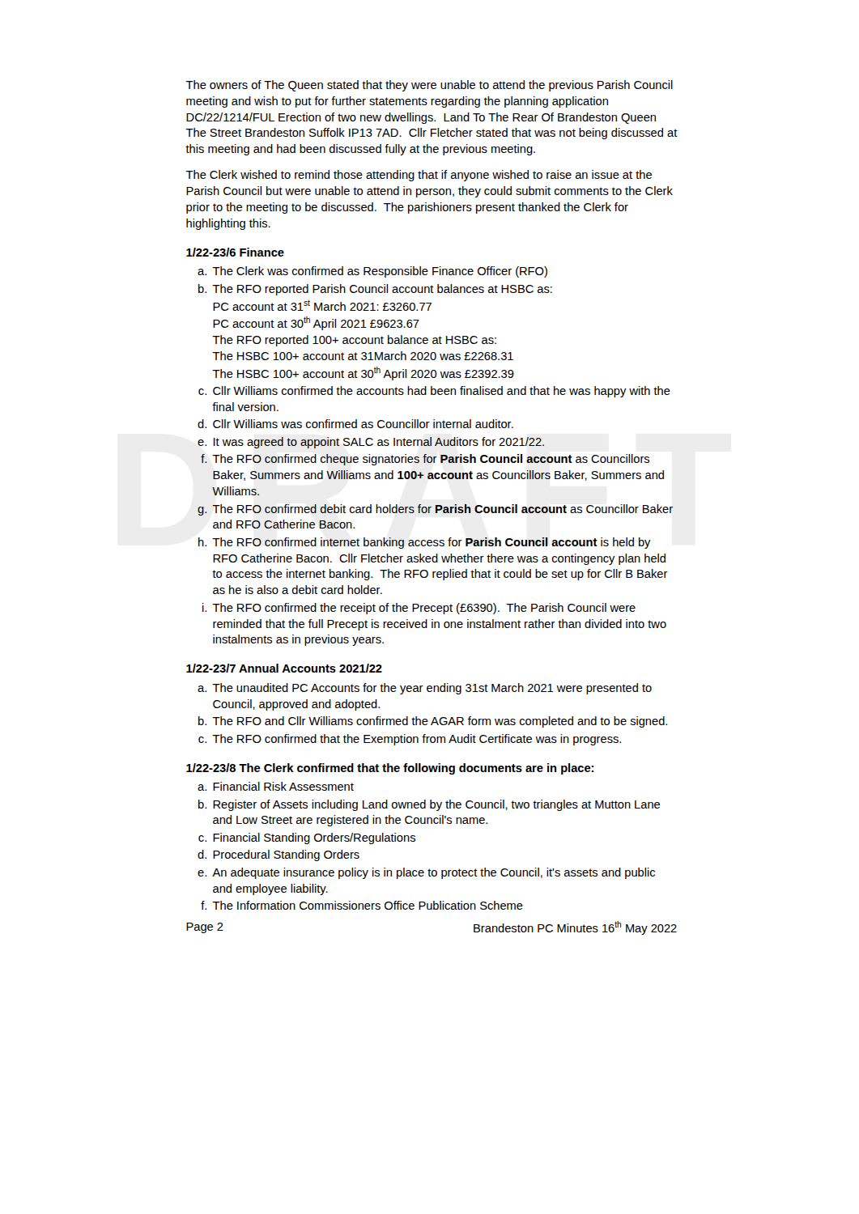DRAFT
The owners of The Queen stated that they were unable to attend the previous Parish Council meeting and wish to put for further statements regarding the planning application DC/22/1214/FUL Erection of two new dwellings. Land To The Rear Of Brandeston Queen The Street Brandeston Suffolk IP13 7AD. Cllr Fletcher stated that was not being discussed at this meeting and had been discussed fully at the previous meeting.
The Clerk wished to remind those attending that if anyone wished to raise an issue at the Parish Council but were unable to attend in person, they could submit comments to the Clerk prior to the meeting to be discussed. The parishioners present thanked the Clerk for highlighting this.
1/22-23/6 Finance
The Clerk was confirmed as Responsible Finance Officer (RFO)
The RFO reported Parish Council account balances at HSBC as:
PC account at 31st March 2021: £3260.77
PC account at 30th April 2021 £9623.67
The RFO reported 100+ account balance at HSBC as:
The HSBC 100+ account at 31March 2020 was £2268.31
The HSBC 100+ account at 30th April 2020 was £2392.39
Cllr Williams confirmed the accounts had been finalised and that he was happy with the final version.
Cllr Williams was confirmed as Councillor internal auditor.
It was agreed to appoint SALC as Internal Auditors for 2021/22.
The RFO confirmed cheque signatories for Parish Council account as Councillors Baker, Summers and Williams and 100+ account as Councillors Baker, Summers and Williams.
The RFO confirmed debit card holders for Parish Council account as Councillor Baker and RFO Catherine Bacon.
The RFO confirmed internet banking access for Parish Council account is held by RFO Catherine Bacon. Cllr Fletcher asked whether there was a contingency plan held to access the internet banking. The RFO replied that it could be set up for Cllr B Baker as he is also a debit card holder.
The RFO confirmed the receipt of the Precept (£6390). The Parish Council were reminded that the full Precept is received in one instalment rather than divided into two instalments as in previous years.
1/22-23/7 Annual Accounts 2021/22
The unaudited PC Accounts for the year ending 31st March 2021 were presented to Council, approved and adopted.
The RFO and Cllr Williams confirmed the AGAR form was completed and to be signed.
The RFO confirmed that the Exemption from Audit Certificate was in progress.
1/22-23/8 The Clerk confirmed that the following documents are in place:
Financial Risk Assessment
Register of Assets including Land owned by the Council, two triangles at Mutton Lane and Low Street are registered in the Council's name.
Financial Standing Orders/Regulations
Procedural Standing Orders
An adequate insurance policy is in place to protect the Council, it's assets and public and employee liability.
The Information Commissioners Office Publication Scheme
Page 2
Brandeston PC Minutes 16th May 2022